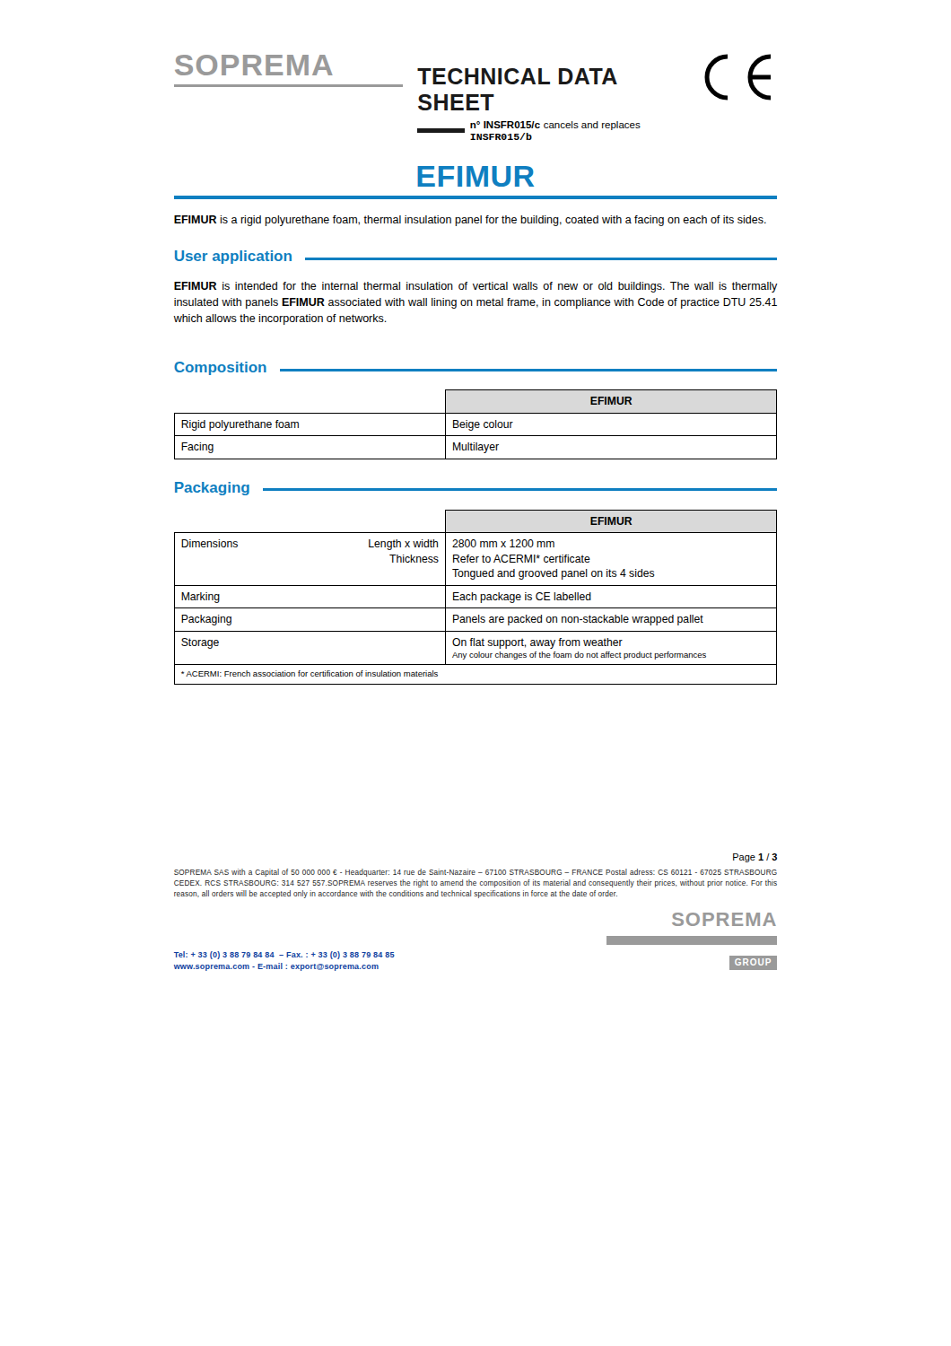SOPREMA
TECHNICAL DATA SHEET
n° INSFR015/c cancels and replaces INSFR015/b
EFIMUR
EFIMUR is a rigid polyurethane foam, thermal insulation panel for the building, coated with a facing on each of its sides.
User application
EFIMUR is intended for the internal thermal insulation of vertical walls of new or old buildings. The wall is thermally insulated with panels EFIMUR associated with wall lining on metal frame, in compliance with Code of practice DTU 25.41 which allows the incorporation of networks.
Composition
| | EFIMUR |
| --- | --- |
| Rigid polyurethane foam | Beige colour |
| Facing | Multilayer |
Packaging
| | EFIMUR |
| --- | --- |
| Dimensions Length x width Thickness | 2800 mm x 1200 mm Refer to ACERMI* certificate Tongued and grooved panel on its 4 sides |
| Marking | Each package is CE labelled |
| Packaging | Panels are packed on non-stackable wrapped pallet |
| Storage | On flat support, away from weather Any colour changes of the foam do not affect product performances |
| * ACERMI: French association for certification of insulation materials |
Page 1 / 3
SOPREMA SAS with a Capital of 50 000 000 € - Headquarter: 14 rue de Saint-Nazaire – 67100 STRASBOURG – FRANCE Postal adress: CS 60121 - 67025 STRASBOURG CEDEX. RCS STRASBOURG: 314 527 557.SOPREMA reserves the right to amend the composition of its material and consequently their prices, without prior notice. For this reason, all orders will be accepted only in accordance with the conditions and technical specifications in force at the date of order.
Tel: + 33 (0) 3 88 79 84 84 – Fax. : + 33 (0) 3 88 79 84 85
www.soprema.com - E-mail : export@soprema.com
SOPREMA
GROUP